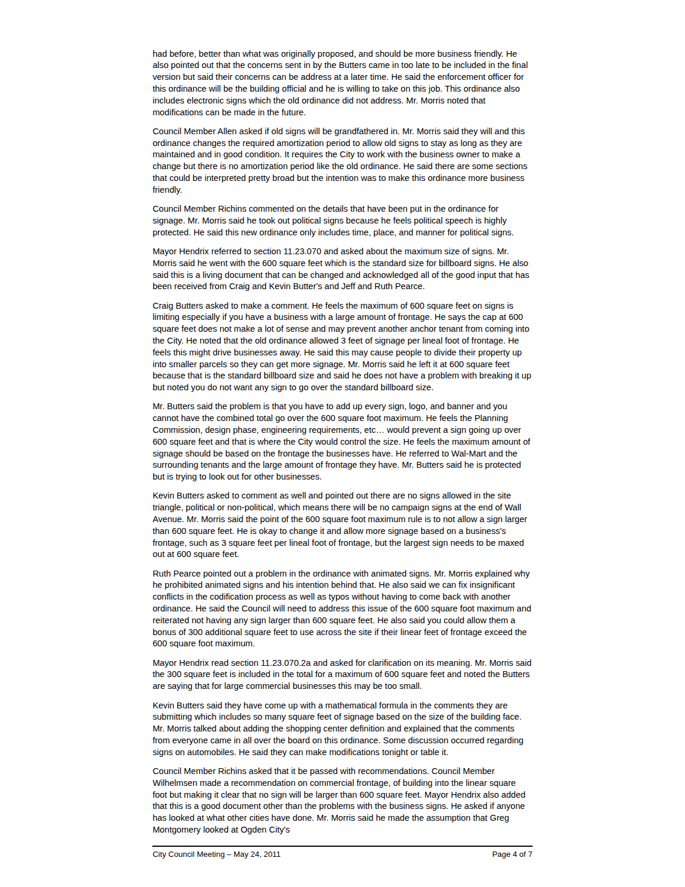had before, better than what was originally proposed, and should be more business friendly. He also pointed out that the concerns sent in by the Butters came in too late to be included in the final version but said their concerns can be address at a later time. He said the enforcement officer for this ordinance will be the building official and he is willing to take on this job. This ordinance also includes electronic signs which the old ordinance did not address. Mr. Morris noted that modifications can be made in the future.
Council Member Allen asked if old signs will be grandfathered in. Mr. Morris said they will and this ordinance changes the required amortization period to allow old signs to stay as long as they are maintained and in good condition. It requires the City to work with the business owner to make a change but there is no amortization period like the old ordinance. He said there are some sections that could be interpreted pretty broad but the intention was to make this ordinance more business friendly.
Council Member Richins commented on the details that have been put in the ordinance for signage. Mr. Morris said he took out political signs because he feels political speech is highly protected. He said this new ordinance only includes time, place, and manner for political signs.
Mayor Hendrix referred to section 11.23.070 and asked about the maximum size of signs. Mr. Morris said he went with the 600 square feet which is the standard size for billboard signs. He also said this is a living document that can be changed and acknowledged all of the good input that has been received from Craig and Kevin Butter's and Jeff and Ruth Pearce.
Craig Butters asked to make a comment. He feels the maximum of 600 square feet on signs is limiting especially if you have a business with a large amount of frontage. He says the cap at 600 square feet does not make a lot of sense and may prevent another anchor tenant from coming into the City. He noted that the old ordinance allowed 3 feet of signage per lineal foot of frontage. He feels this might drive businesses away. He said this may cause people to divide their property up into smaller parcels so they can get more signage. Mr. Morris said he left it at 600 square feet because that is the standard billboard size and said he does not have a problem with breaking it up but noted you do not want any sign to go over the standard billboard size.
Mr. Butters said the problem is that you have to add up every sign, logo, and banner and you cannot have the combined total go over the 600 square foot maximum. He feels the Planning Commission, design phase, engineering requirements, etc… would prevent a sign going up over 600 square feet and that is where the City would control the size. He feels the maximum amount of signage should be based on the frontage the businesses have. He referred to Wal-Mart and the surrounding tenants and the large amount of frontage they have. Mr. Butters said he is protected but is trying to look out for other businesses.
Kevin Butters asked to comment as well and pointed out there are no signs allowed in the site triangle, political or non-political, which means there will be no campaign signs at the end of Wall Avenue. Mr. Morris said the point of the 600 square foot maximum rule is to not allow a sign larger than 600 square feet. He is okay to change it and allow more signage based on a business's frontage, such as 3 square feet per lineal foot of frontage, but the largest sign needs to be maxed out at 600 square feet.
Ruth Pearce pointed out a problem in the ordinance with animated signs. Mr. Morris explained why he prohibited animated signs and his intention behind that. He also said we can fix insignificant conflicts in the codification process as well as typos without having to come back with another ordinance. He said the Council will need to address this issue of the 600 square foot maximum and reiterated not having any sign larger than 600 square feet. He also said you could allow them a bonus of 300 additional square feet to use across the site if their linear feet of frontage exceed the 600 square foot maximum.
Mayor Hendrix read section 11.23.070.2a and asked for clarification on its meaning. Mr. Morris said the 300 square feet is included in the total for a maximum of 600 square feet and noted the Butters are saying that for large commercial businesses this may be too small.
Kevin Butters said they have come up with a mathematical formula in the comments they are submitting which includes so many square feet of signage based on the size of the building face. Mr. Morris talked about adding the shopping center definition and explained that the comments from everyone came in all over the board on this ordinance. Some discussion occurred regarding signs on automobiles. He said they can make modifications tonight or table it.
Council Member Richins asked that it be passed with recommendations. Council Member Wilhelmsen made a recommendation on commercial frontage, of building into the linear square foot but making it clear that no sign will be larger than 600 square feet. Mayor Hendrix also added that this is a good document other than the problems with the business signs. He asked if anyone has looked at what other cities have done. Mr. Morris said he made the assumption that Greg Montgomery looked at Ogden City's
City Council Meeting – May 24, 2011
Page 4 of 7